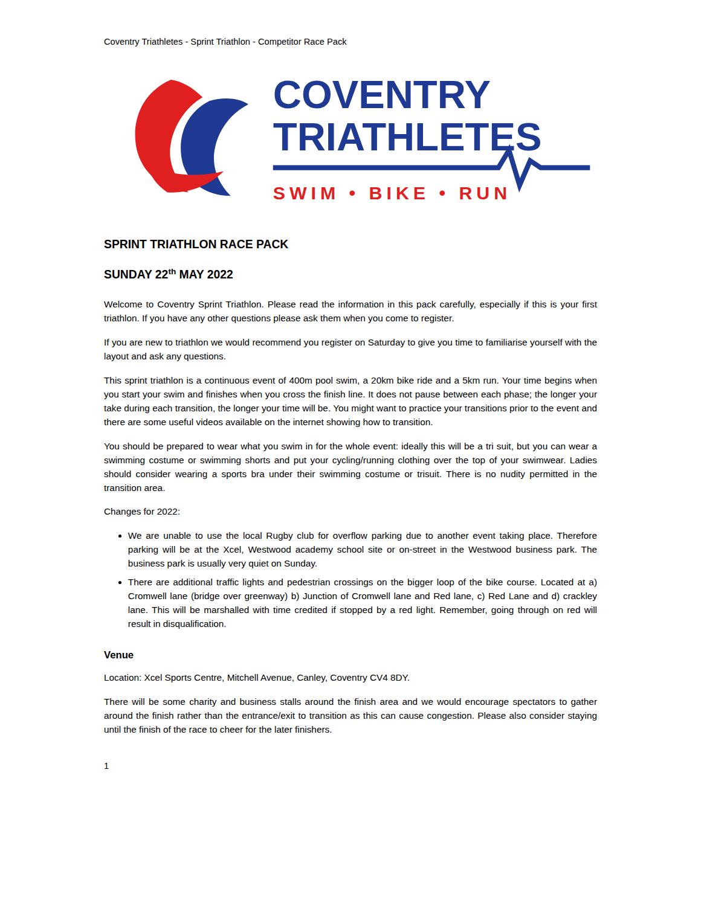Coventry Triathletes - Sprint Triathlon - Competitor Race Pack
COVENTRY TRIATHLETES SWIM • BIKE • RUN
SPRINT TRIATHLON RACE PACK
SUNDAY 22th MAY 2022
Welcome to Coventry Sprint Triathlon. Please read the information in this pack carefully, especially if this is your first triathlon. If you have any other questions please ask them when you come to register.
If you are new to triathlon we would recommend you register on Saturday to give you time to familiarise yourself with the layout and ask any questions.
This sprint triathlon is a continuous event of 400m pool swim, a 20km bike ride and a 5km run. Your time begins when you start your swim and finishes when you cross the finish line. It does not pause between each phase; the longer your take during each transition, the longer your time will be. You might want to practice your transitions prior to the event and there are some useful videos available on the internet showing how to transition.
You should be prepared to wear what you swim in for the whole event: ideally this will be a tri suit, but you can wear a swimming costume or swimming shorts and put your cycling/running clothing over the top of your swimwear. Ladies should consider wearing a sports bra under their swimming costume or trisuit. There is no nudity permitted in the transition area.
Changes for 2022:
We are unable to use the local Rugby club for overflow parking due to another event taking place. Therefore parking will be at the Xcel, Westwood academy school site or on-street in the Westwood business park. The business park is usually very quiet on Sunday.
There are additional traffic lights and pedestrian crossings on the bigger loop of the bike course. Located at a) Cromwell lane (bridge over greenway) b) Junction of Cromwell lane and Red lane, c) Red Lane and d) crackley lane. This will be marshalled with time credited if stopped by a red light. Remember, going through on red will result in disqualification.
Venue
Location: Xcel Sports Centre, Mitchell Avenue, Canley, Coventry CV4 8DY.
There will be some charity and business stalls around the finish area and we would encourage spectators to gather around the finish rather than the entrance/exit to transition as this can cause congestion. Please also consider staying until the finish of the race to cheer for the later finishers.
1